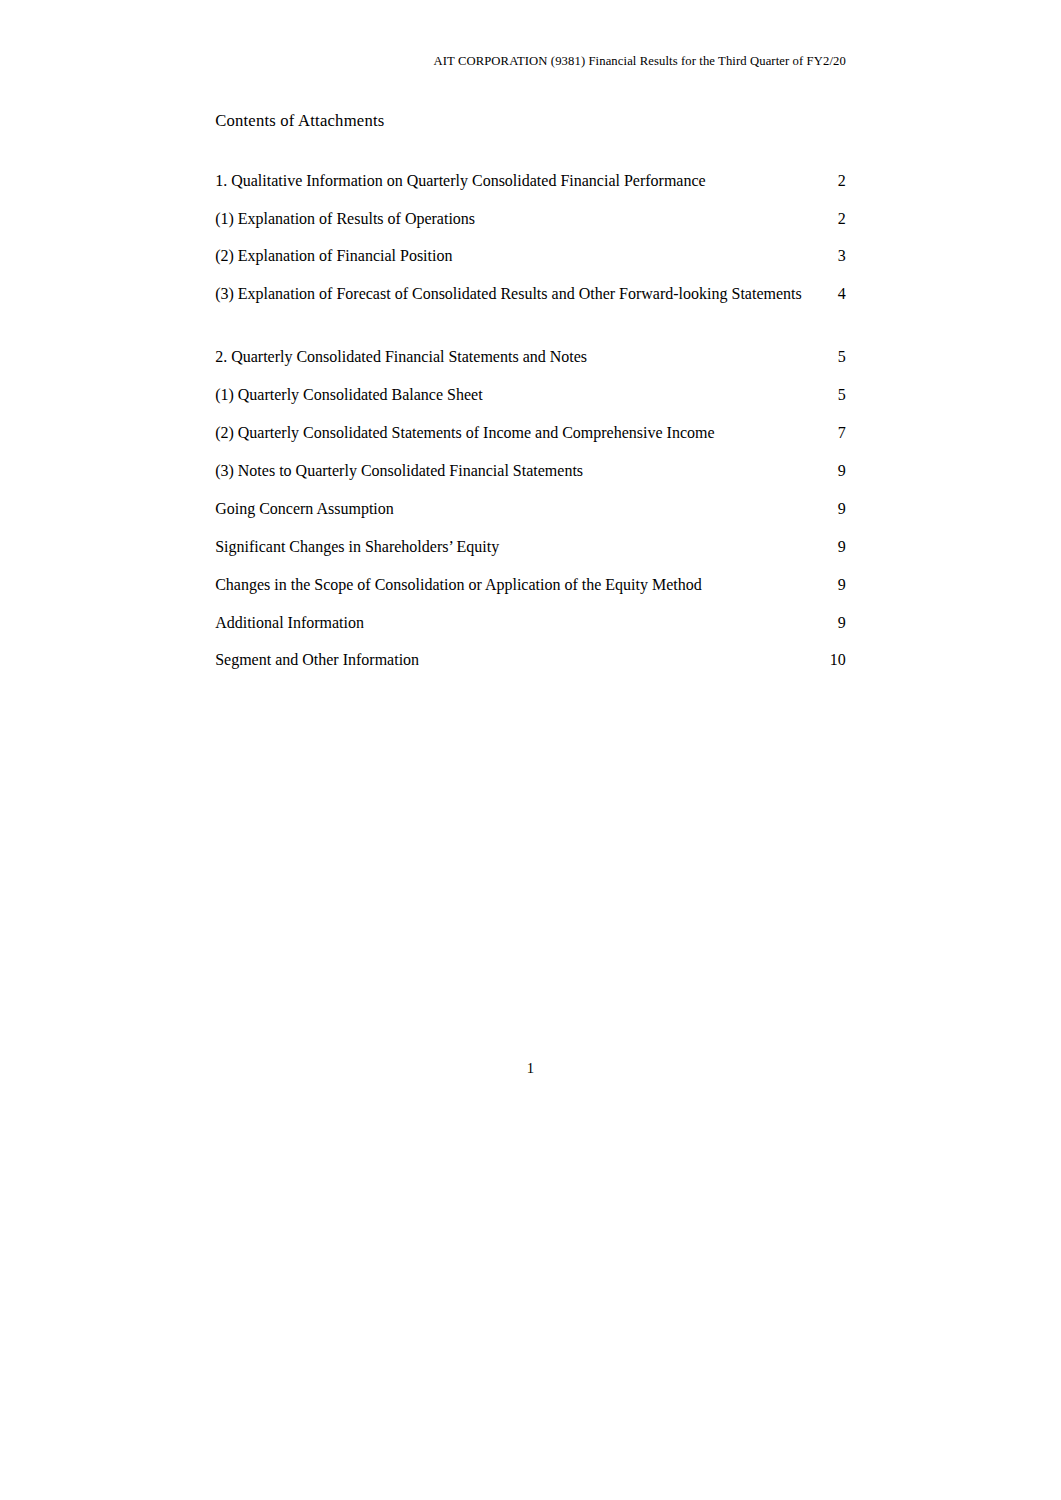AIT CORPORATION (9381) Financial Results for the Third Quarter of FY2/20
Contents of Attachments
| 1. Qualitative Information on Quarterly Consolidated Financial Performance | 2 |
| (1) Explanation of Results of Operations | 2 |
| (2) Explanation of Financial Position | 3 |
| (3) Explanation of Forecast of Consolidated Results and Other Forward-looking Statements | 4 |
| 2. Quarterly Consolidated Financial Statements and Notes | 5 |
| (1) Quarterly Consolidated Balance Sheet | 5 |
| (2) Quarterly Consolidated Statements of Income and Comprehensive Income | 7 |
| (3) Notes to Quarterly Consolidated Financial Statements | 9 |
| Going Concern Assumption | 9 |
| Significant Changes in Shareholders’ Equity | 9 |
| Changes in the Scope of Consolidation or Application of the Equity Method | 9 |
| Additional Information | 9 |
| Segment and Other Information | 10 |
1